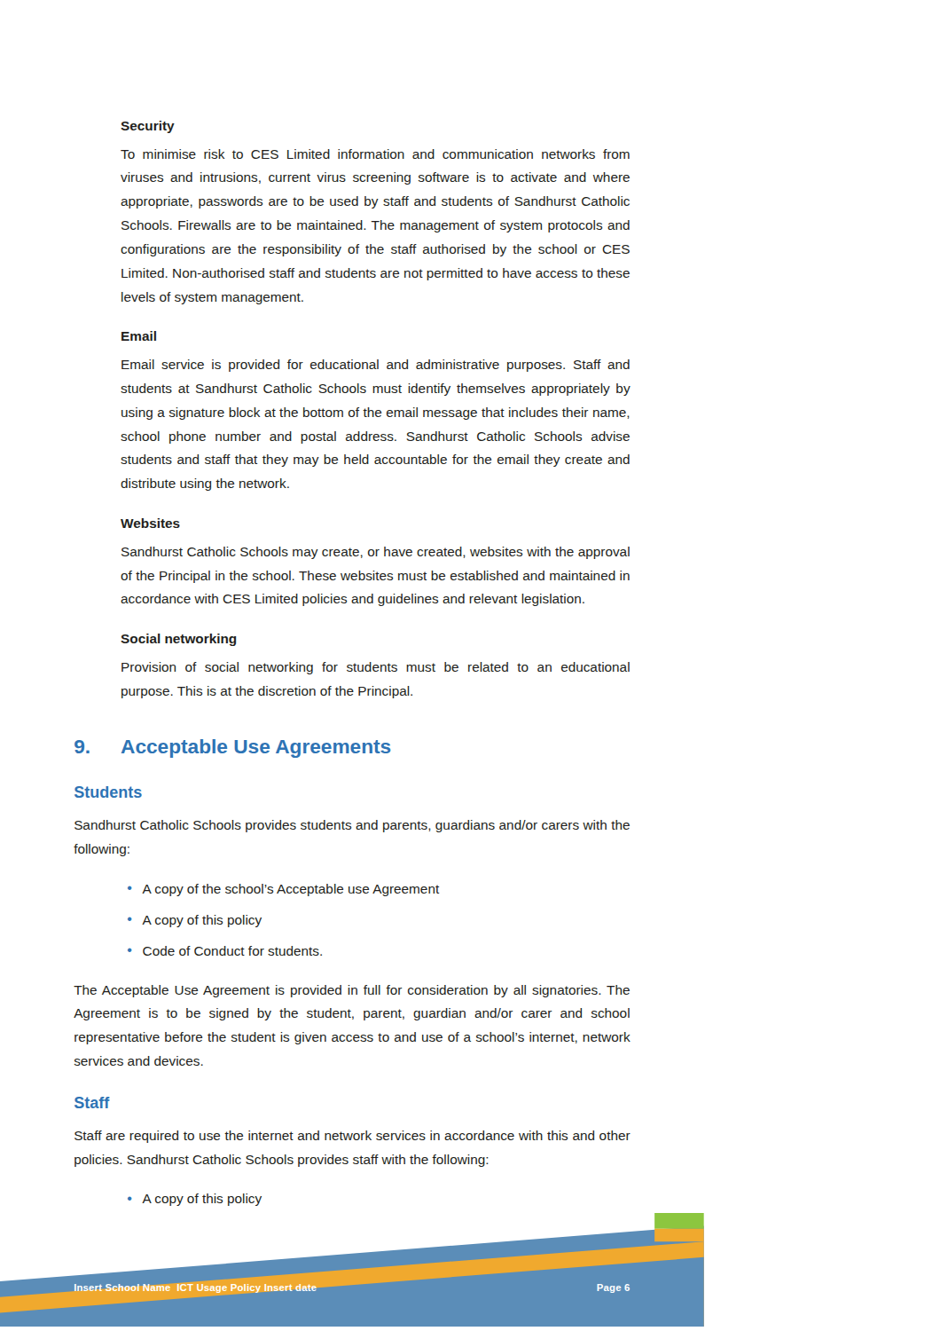Security
To minimise risk to CES Limited information and communication networks from viruses and intrusions, current virus screening software is to activate and where appropriate, passwords are to be used by staff and students of Sandhurst Catholic Schools. Firewalls are to be maintained. The management of system protocols and configurations are the responsibility of the staff authorised by the school or CES Limited. Non-authorised staff and students are not permitted to have access to these levels of system management.
Email
Email service is provided for educational and administrative purposes. Staff and students at Sandhurst Catholic Schools must identify themselves appropriately by using a signature block at the bottom of the email message that includes their name, school phone number and postal address. Sandhurst Catholic Schools advise students and staff that they may be held accountable for the email they create and distribute using the network.
Websites
Sandhurst Catholic Schools may create, or have created, websites with the approval of the Principal in the school. These websites must be established and maintained in accordance with CES Limited policies and guidelines and relevant legislation.
Social networking
Provision of social networking for students must be related to an educational purpose. This is at the discretion of the Principal.
9. Acceptable Use Agreements
Students
Sandhurst Catholic Schools provides students and parents, guardians and/or carers with the following:
A copy of the school’s Acceptable use Agreement
A copy of this policy
Code of Conduct for students.
The Acceptable Use Agreement is provided in full for consideration by all signatories. The Agreement is to be signed by the student, parent, guardian and/or carer and school representative before the student is given access to and use of a school’s internet, network services and devices.
Staff
Staff are required to use the internet and network services in accordance with this and other policies. Sandhurst Catholic Schools provides staff with the following:
A copy of this policy
Insert School Name ICT Usage Policy Insert date Page 6